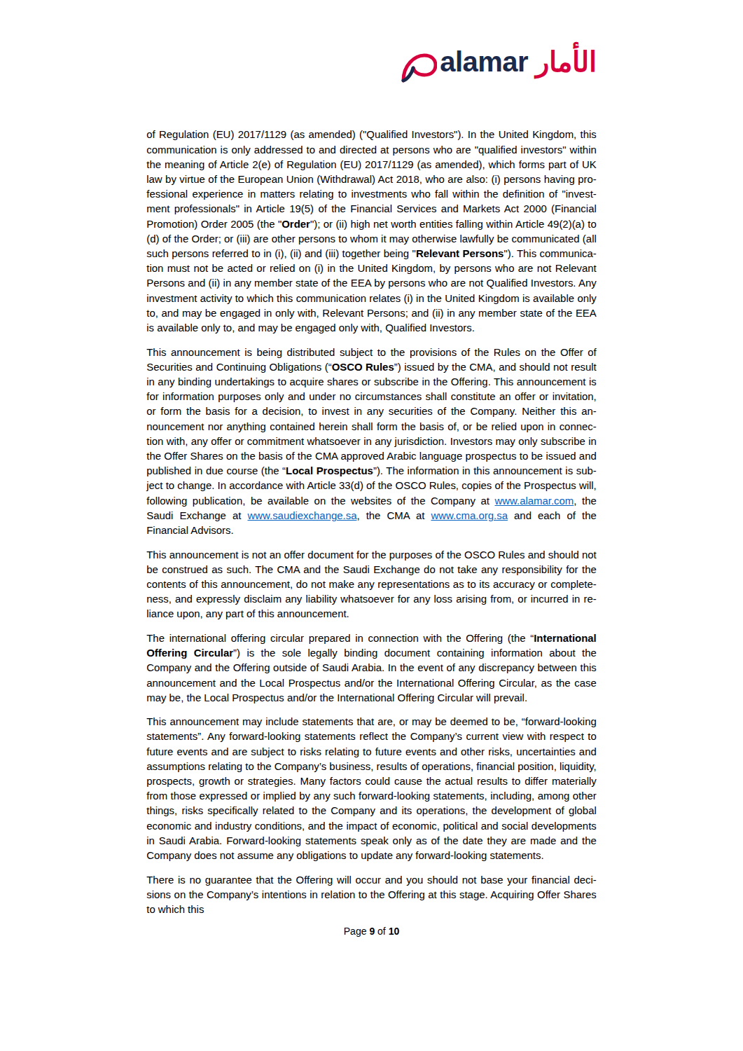alamar الأمار
of Regulation (EU) 2017/1129 (as amended) ("Qualified Investors"). In the United Kingdom, this communication is only addressed to and directed at persons who are "qualified investors" within the meaning of Article 2(e) of Regulation (EU) 2017/1129 (as amended), which forms part of UK law by virtue of the European Union (Withdrawal) Act 2018, who are also: (i) persons having professional experience in matters relating to investments who fall within the definition of "investment professionals" in Article 19(5) of the Financial Services and Markets Act 2000 (Financial Promotion) Order 2005 (the "Order"); or (ii) high net worth entities falling within Article 49(2)(a) to (d) of the Order; or (iii) are other persons to whom it may otherwise lawfully be communicated (all such persons referred to in (i), (ii) and (iii) together being "Relevant Persons"). This communication must not be acted or relied on (i) in the United Kingdom, by persons who are not Relevant Persons and (ii) in any member state of the EEA by persons who are not Qualified Investors. Any investment activity to which this communication relates (i) in the United Kingdom is available only to, and may be engaged in only with, Relevant Persons; and (ii) in any member state of the EEA is available only to, and may be engaged only with, Qualified Investors.
This announcement is being distributed subject to the provisions of the Rules on the Offer of Securities and Continuing Obligations (“OSCO Rules”) issued by the CMA, and should not result in any binding undertakings to acquire shares or subscribe in the Offering. This announcement is for information purposes only and under no circumstances shall constitute an offer or invitation, or form the basis for a decision, to invest in any securities of the Company. Neither this announcement nor anything contained herein shall form the basis of, or be relied upon in connection with, any offer or commitment whatsoever in any jurisdiction. Investors may only subscribe in the Offer Shares on the basis of the CMA approved Arabic language prospectus to be issued and published in due course (the “Local Prospectus”). The information in this announcement is subject to change. In accordance with Article 33(d) of the OSCO Rules, copies of the Prospectus will, following publication, be available on the websites of the Company at www.alamar.com, the Saudi Exchange at www.saudiexchange.sa, the CMA at www.cma.org.sa and each of the Financial Advisors.
This announcement is not an offer document for the purposes of the OSCO Rules and should not be construed as such. The CMA and the Saudi Exchange do not take any responsibility for the contents of this announcement, do not make any representations as to its accuracy or completeness, and expressly disclaim any liability whatsoever for any loss arising from, or incurred in reliance upon, any part of this announcement.
The international offering circular prepared in connection with the Offering (the “International Offering Circular”) is the sole legally binding document containing information about the Company and the Offering outside of Saudi Arabia. In the event of any discrepancy between this announcement and the Local Prospectus and/or the International Offering Circular, as the case may be, the Local Prospectus and/or the International Offering Circular will prevail.
This announcement may include statements that are, or may be deemed to be, “forward-looking statements”. Any forward-looking statements reflect the Company’s current view with respect to future events and are subject to risks relating to future events and other risks, uncertainties and assumptions relating to the Company’s business, results of operations, financial position, liquidity, prospects, growth or strategies. Many factors could cause the actual results to differ materially from those expressed or implied by any such forward-looking statements, including, among other things, risks specifically related to the Company and its operations, the development of global economic and industry conditions, and the impact of economic, political and social developments in Saudi Arabia. Forward-looking statements speak only as of the date they are made and the Company does not assume any obligations to update any forward-looking statements.
There is no guarantee that the Offering will occur and you should not base your financial decisions on the Company’s intentions in relation to the Offering at this stage. Acquiring Offer Shares to which this
Page 9 of 10